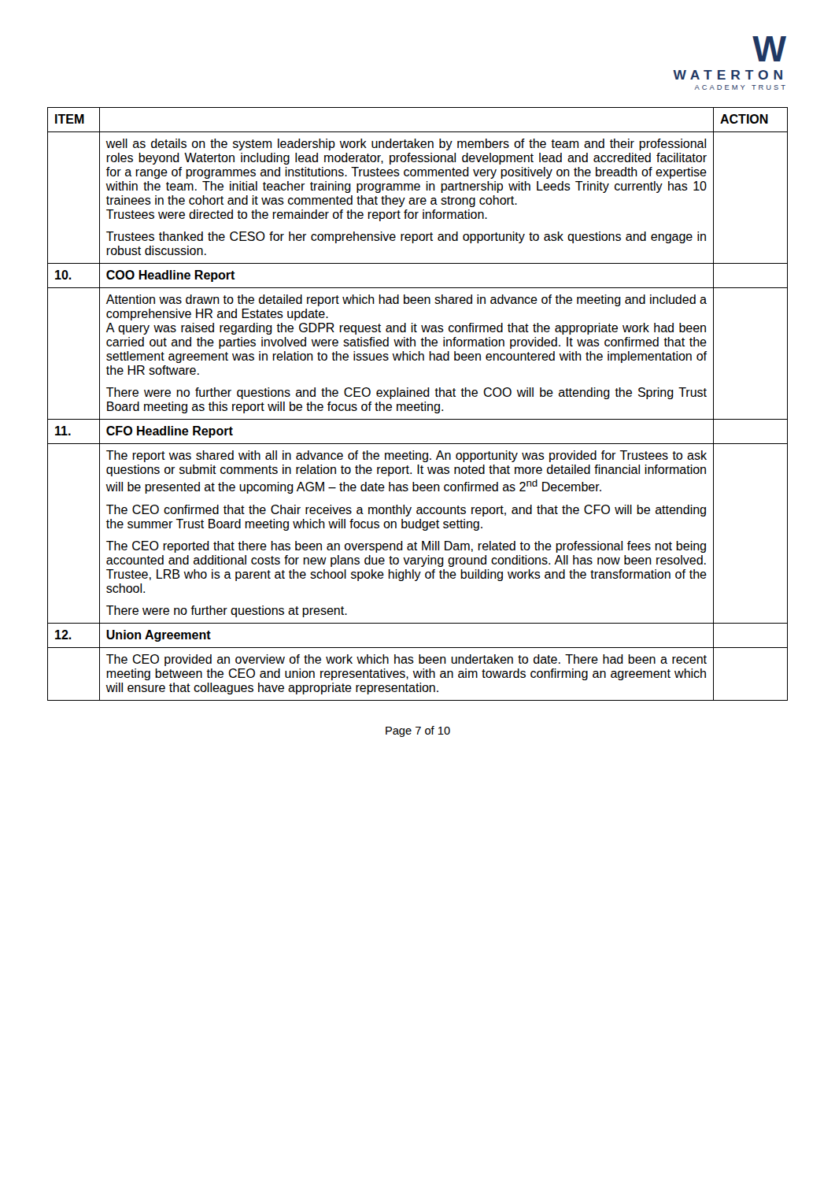W
WATERTON
ACADEMY TRUST
| ITEM | | ACTION |
| --- | --- | --- |
| | well as details on the system leadership work undertaken by members of the team and their professional roles beyond Waterton including lead moderator, professional development lead and accredited facilitator for a range of programmes and institutions. Trustees commented very positively on the breadth of expertise within the team. The initial teacher training programme in partnership with Leeds Trinity currently has 10 trainees in the cohort and it was commented that they are a strong cohort. Trustees were directed to the remainder of the report for information. Trustees thanked the CESO for her comprehensive report and opportunity to ask questions and engage in robust discussion. | |
| 10. | COO Headline Report | |
| | Attention was drawn to the detailed report which had been shared in advance of the meeting and included a comprehensive HR and Estates update. A query was raised regarding the GDPR request and it was confirmed that the appropriate work had been carried out and the parties involved were satisfied with the information provided. It was confirmed that the settlement agreement was in relation to the issues which had been encountered with the implementation of the HR software. There were no further questions and the CEO explained that the COO will be attending the Spring Trust Board meeting as this report will be the focus of the meeting. | |
| 11. | CFO Headline Report | |
| | The report was shared with all in advance of the meeting. An opportunity was provided for Trustees to ask questions or submit comments in relation to the report. It was noted that more detailed financial information will be presented at the upcoming AGM – the date has been confirmed as 2 nd December. The CEO confirmed that the Chair receives a monthly accounts report, and that the CFO will be attending the summer Trust Board meeting which will focus on budget setting. The CEO reported that there has been an overspend at Mill Dam, related to the professional fees not being accounted and additional costs for new plans due to varying ground conditions. All has now been resolved. Trustee, LRB who is a parent at the school spoke highly of the building works and the transformation of the school. There were no further questions at present. | |
| 12. | Union Agreement | |
| | The CEO provided an overview of the work which has been undertaken to date. There had been a recent meeting between the CEO and union representatives, with an aim towards confirming an agreement which will ensure that colleagues have appropriate representation. | |
Page 7 of 10